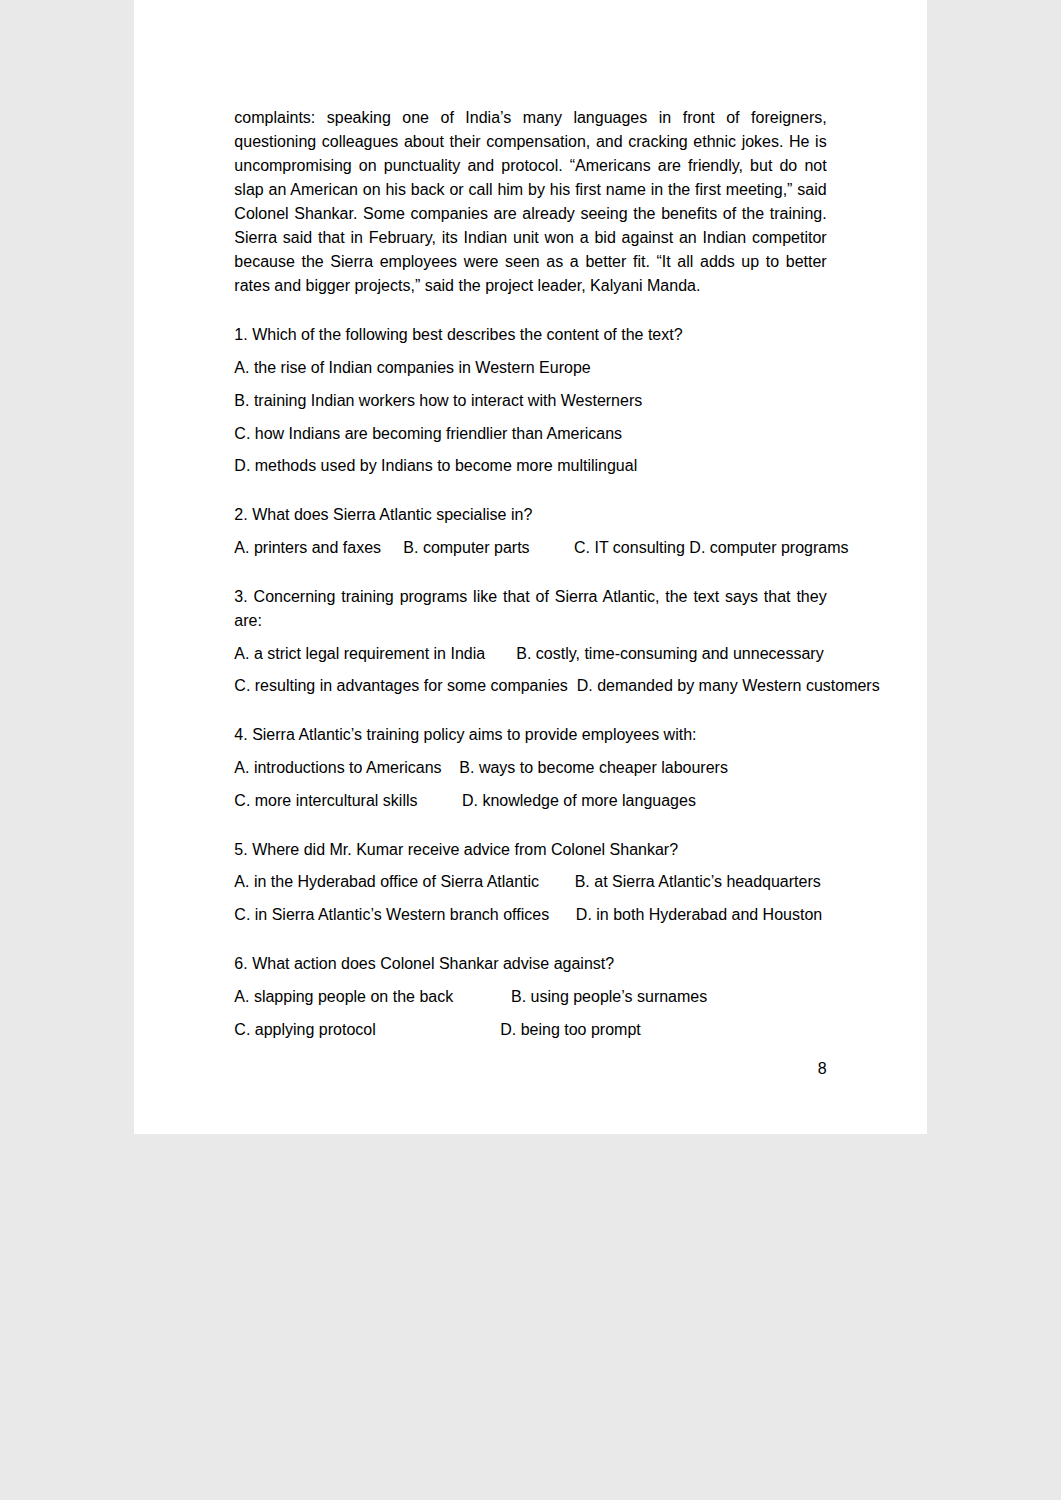complaints: speaking one of India’s many languages in front of foreigners, questioning colleagues about their compensation, and cracking ethnic jokes. He is uncompromising on punctuality and protocol. “Americans are friendly, but do not slap an American on his back or call him by his first name in the first meeting,” said Colonel Shankar. Some companies are already seeing the benefits of the training. Sierra said that in February, its Indian unit won a bid against an Indian competitor because the Sierra employees were seen as a better fit. “It all adds up to better rates and bigger projects,” said the project leader, Kalyani Manda.
1. Which of the following best describes the content of the text?
A. the rise of Indian companies in Western Europe
B. training Indian workers how to interact with Westerners
C. how Indians are becoming friendlier than Americans
D. methods used by Indians to become more multilingual
2. What does Sierra Atlantic specialise in?
A. printers and faxes B. computer parts C. IT consulting D. computer programs
3. Concerning training programs like that of Sierra Atlantic, the text says that they are:
A. a strict legal requirement in India B. costly, time-consuming and unnecessary
C. resulting in advantages for some companies D. demanded by many Western customers
4. Sierra Atlantic’s training policy aims to provide employees with:
A. introductions to Americans B. ways to become cheaper labourers
C. more intercultural skills D. knowledge of more languages
5. Where did Mr. Kumar receive advice from Colonel Shankar?
A. in the Hyderabad office of Sierra Atlantic B. at Sierra Atlantic’s headquarters
C. in Sierra Atlantic’s Western branch offices D. in both Hyderabad and Houston
6. What action does Colonel Shankar advise against?
A. slapping people on the back B. using people’s surnames
C. applying protocol D. being too prompt
8